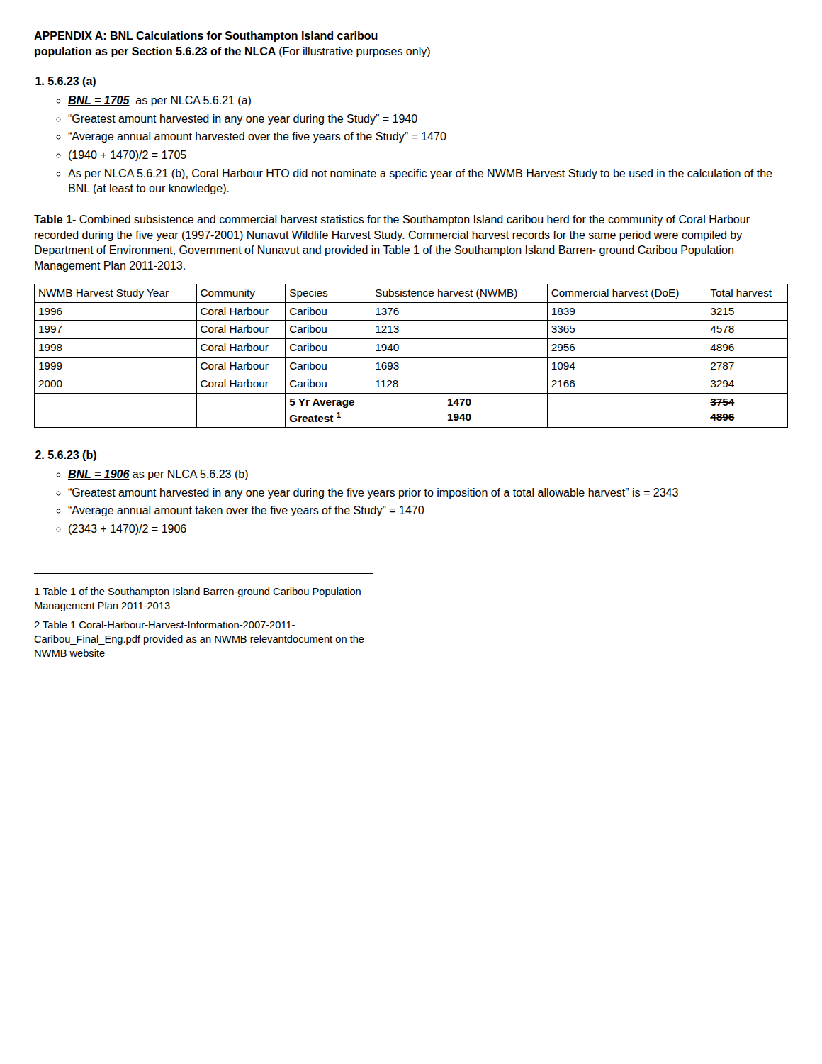APPENDIX A: BNL Calculations for Southampton Island caribou
population as per Section 5.6.23 of the NLCA (For illustrative purposes only)
5.6.23 (a)
BNL = 1705 as per NLCA 5.6.21 (a)
“Greatest amount harvested in any one year during the Study” = 1940
“Average annual amount harvested over the five years of the Study” = 1470
(1940 + 1470)/2 = 1705
As per NLCA 5.6.21 (b), Coral Harbour HTO did not nominate a specific year of the NWMB Harvest Study to be used in the calculation of the BNL (at least to our knowledge).
Table 1- Combined subsistence and commercial harvest statistics for the Southampton Island caribou herd for the community of Coral Harbour recorded during the five year (1997-2001) Nunavut Wildlife Harvest Study. Commercial harvest records for the same period were compiled by Department of Environment, Government of Nunavut and provided in Table 1 of the Southampton Island Barren- ground Caribou Population Management Plan 2011-2013.
| NWMB Harvest Study Year | Community | Species | Subsistence harvest (NWMB) | Commercial harvest (DoE) | Total harvest |
| --- | --- | --- | --- | --- | --- |
| 1996 | Coral Harbour | Caribou | 1376 | 1839 | 3215 |
| 1997 | Coral Harbour | Caribou | 1213 | 3365 | 4578 |
| 1998 | Coral Harbour | Caribou | 1940 | 2956 | 4896 |
| 1999 | Coral Harbour | Caribou | 1693 | 1094 | 2787 |
| 2000 | Coral Harbour | Caribou | 1128 | 2166 | 3294 |
| | | 5 Yr Average Greatest 1 | 1470 1940 | | 3754 4896 |
5.6.23 (b)
BNL = 1906 as per NLCA 5.6.23 (b)
“Greatest amount harvested in any one year during the five years prior to imposition of a total allowable harvest” is = 2343
“Average annual amount taken over the five years of the Study” = 1470
(2343 + 1470)/2 = 1906
1 Table 1 of the Southampton Island Barren-ground Caribou Population Management Plan 2011-2013
2 Table 1 Coral-Harbour-Harvest-Information-2007-2011-Caribou_Final_Eng.pdf provided as an NWMB relevantdocument on the NWMB website